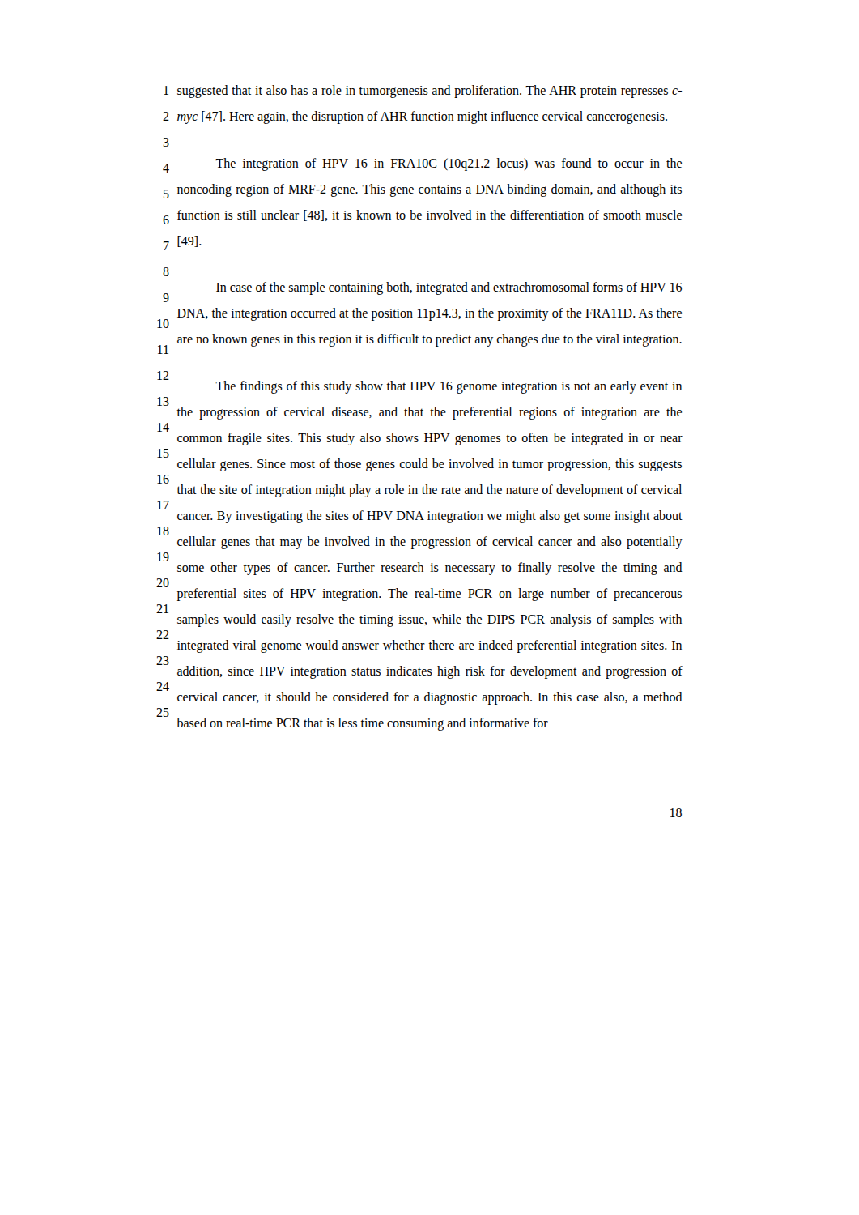1
2
3
4
5
6
7
8
9
10
11
12
13
14
15
16
17
18
19
20
21
22
23
24
25
suggested that it also has a role in tumorgenesis and proliferation. The AHR protein represses c-myc [47]. Here again, the disruption of AHR function might influence cervical cancerogenesis.
The integration of HPV 16 in FRA10C (10q21.2 locus) was found to occur in the noncoding region of MRF-2 gene. This gene contains a DNA binding domain, and although its function is still unclear [48], it is known to be involved in the differentiation of smooth muscle [49].
In case of the sample containing both, integrated and extrachromosomal forms of HPV 16 DNA, the integration occurred at the position 11p14.3, in the proximity of the FRA11D. As there are no known genes in this region it is difficult to predict any changes due to the viral integration.
The findings of this study show that HPV 16 genome integration is not an early event in the progression of cervical disease, and that the preferential regions of integration are the common fragile sites. This study also shows HPV genomes to often be integrated in or near cellular genes. Since most of those genes could be involved in tumor progression, this suggests that the site of integration might play a role in the rate and the nature of development of cervical cancer. By investigating the sites of HPV DNA integration we might also get some insight about cellular genes that may be involved in the progression of cervical cancer and also potentially some other types of cancer. Further research is necessary to finally resolve the timing and preferential sites of HPV integration. The real-time PCR on large number of precancerous samples would easily resolve the timing issue, while the DIPS PCR analysis of samples with integrated viral genome would answer whether there are indeed preferential integration sites. In addition, since HPV integration status indicates high risk for development and progression of cervical cancer, it should be considered for a diagnostic approach. In this case also, a method based on real-time PCR that is less time consuming and informative for
18